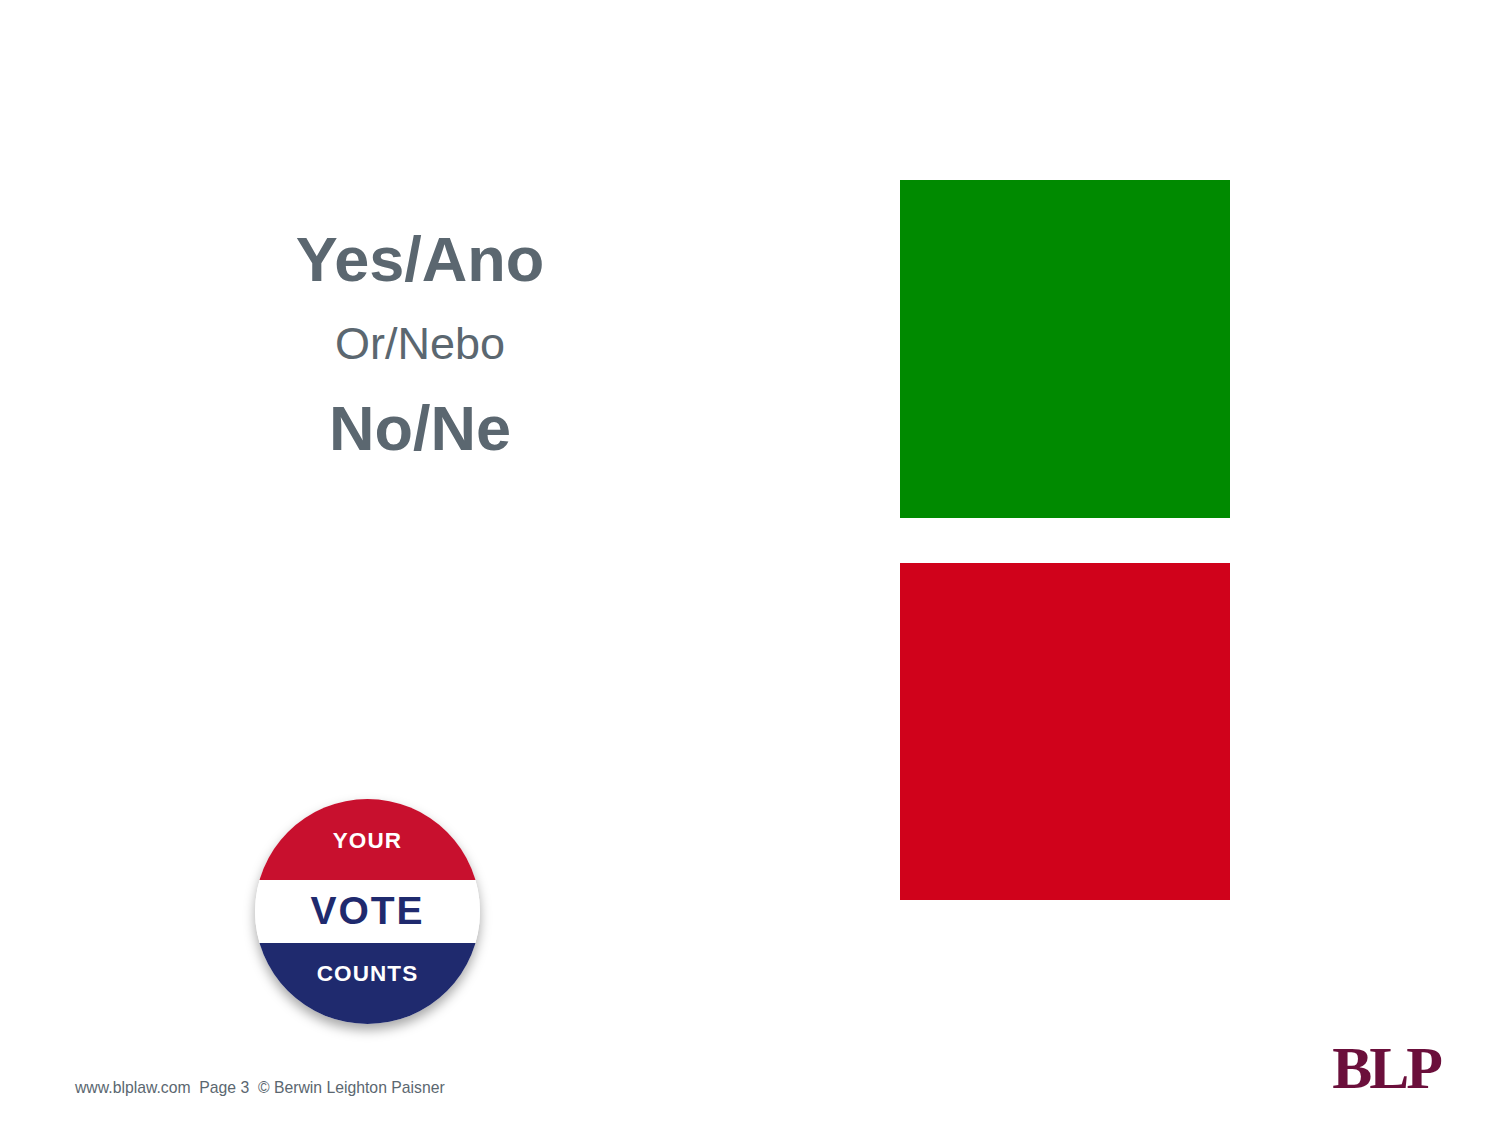Yes/Ano
Or/Nebo
No/Ne
YOUR VOTE COUNTS
www.blplaw.com Page 3 © Berwin Leighton Paisner
BLP